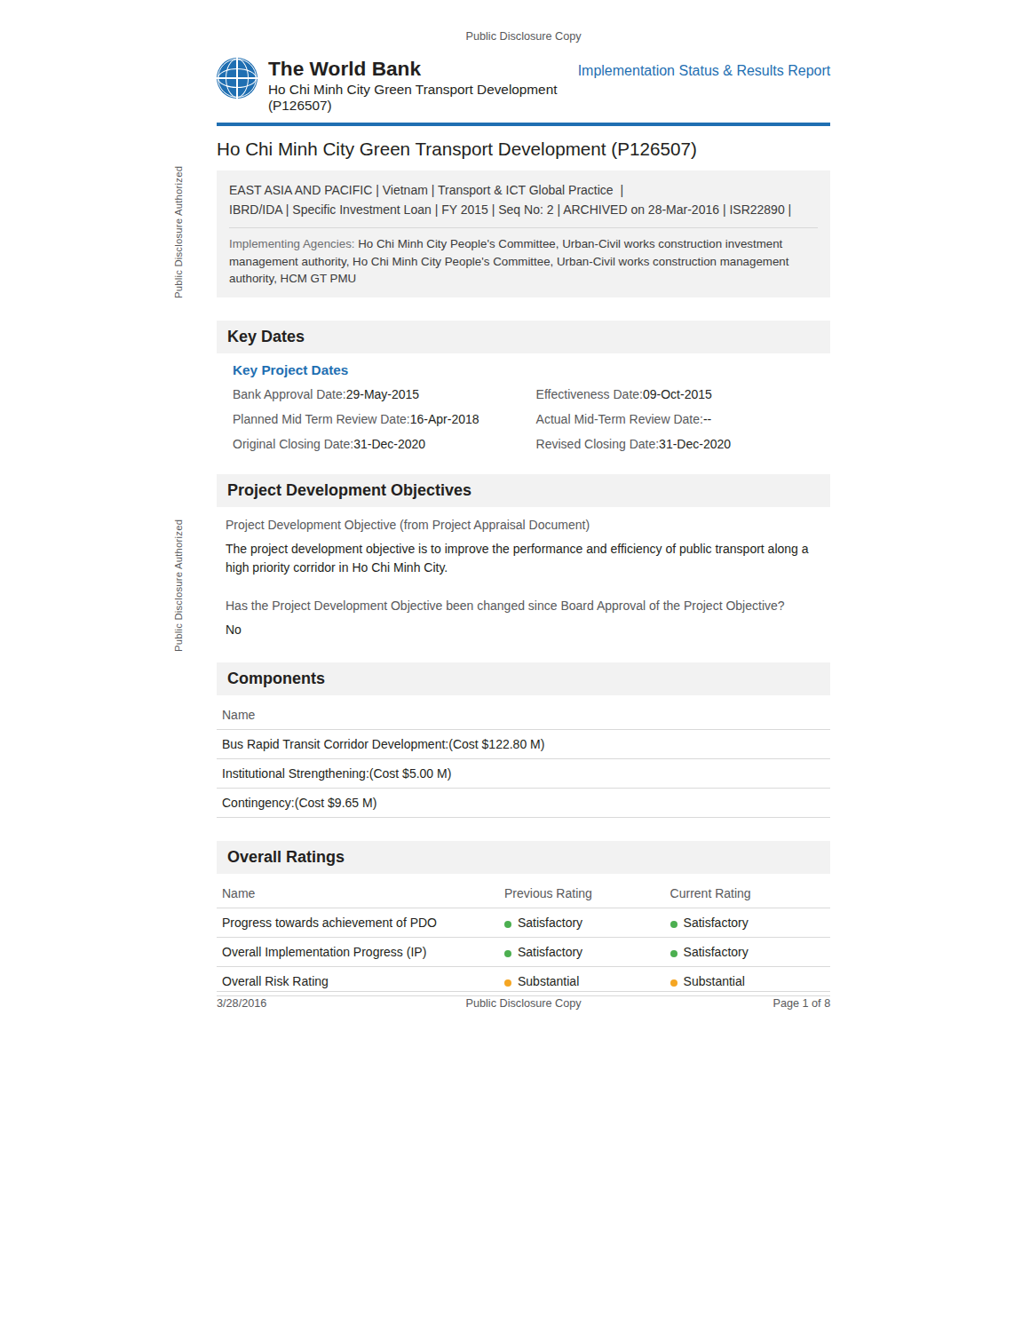Public Disclosure Authorized Public Disclosure Authorized
Public Disclosure Copy
The World Bank
Ho Chi Minh City Green Transport Development (P126507)
Implementation Status & Results Report
Ho Chi Minh City Green Transport Development (P126507)
EAST ASIA AND PACIFIC | Vietnam | Transport & ICT Global Practice |
IBRD/IDA | Specific Investment Loan | FY 2015 | Seq No: 2 | ARCHIVED on 28-Mar-2016 | ISR22890 |
Implementing Agencies: Ho Chi Minh City People's Committee, Urban-Civil works construction investment management authority, Ho Chi Minh City People's Committee, Urban-Civil works construction management authority, HCM GT PMU
Key Dates
Key Project Dates
Bank Approval Date: 29-May-2015
Effectiveness Date: 09-Oct-2015
Planned Mid Term Review Date: 16-Apr-2018
Actual Mid-Term Review Date:--
Original Closing Date: 31-Dec-2020
Revised Closing Date: 31-Dec-2020
Project Development Objectives
Project Development Objective (from Project Appraisal Document)
The project development objective is to improve the performance and efficiency of public transport along a high priority corridor in Ho Chi Minh City.
Has the Project Development Objective been changed since Board Approval of the Project Objective?
No
Components
| Name |
| --- |
| Bus Rapid Transit Corridor Development:(Cost $122.80 M) |
| Institutional Strengthening:(Cost $5.00 M) |
| Contingency:(Cost $9.65 M) |
Overall Ratings
| Name | Previous Rating | Current Rating |
| --- | --- | --- |
| Progress towards achievement of PDO | Satisfactory | Satisfactory |
| Overall Implementation Progress (IP) | Satisfactory | Satisfactory |
| Overall Risk Rating | Substantial | Substantial |
3/28/2016
Public Disclosure Copy
Page 1 of 8